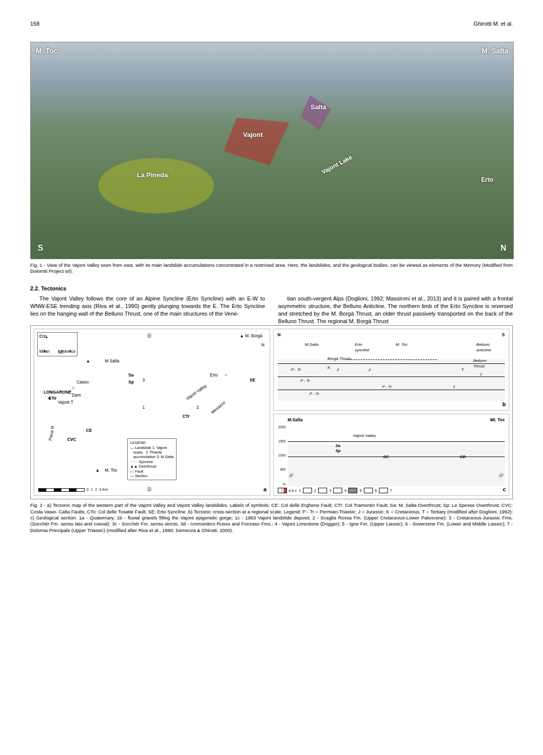158 Ghirotti M. et al.
M. Toc M. Salta
Salta Vajont La Pineda Vajont Lake Erto S N
Fig. 1 - View of the Vajont Valley seen from east, with its main landslide accumulations concentrated in a restricted area. Here, the landslides, and the geological bodies, can be viewed as elements of the Memory (Modified from Dolomiti Project srl).
2.2. Tectonics
The Vajont Valley follows the core of an Alpine Syncline (Erto Syncline) with an E-W to WNW-ESE trending axis (Riva et al., 1990) gently plunging towards the E. The Erto Syncline lies on the hanging wall of the Belluno Thrust, one of the main structures of the Vene-
tian south-vergent Alps (Doglioni, 1992; Massironi et al., 2013) and it is paired with a frontal asymmetric structure, the Belluno Anticline. The northern limb of the Erto Syncline is reversed and stretched by the M. Borgà Thrust, an older thrust passively transported on the back of the Belluno Thrust. The regional M. Borgà Thrust
Erto Milan Venice
Ⓐ ▲ M. Borgà N M Salta ▲ Sa Sp Erto ○ Casso ○ Dam Vajont Valley Vajont T 1 2 3 Mesazzo CTo CTr CE CVC SE SE LONGARONE ● Piave R. M. Toc ▲
LEGEND
— Landslide 1. Vajont
scarp 2. Pineda
accumulation 3. M.Salta
······ Syncline
▲▲ Overthrust
— Fault
— Section
0 1 2 3 Km
Ⓐ a
NS
M.Salta Erto
syncline M. Toc Belluno
anticline Borgà Thrust Belluno
Thrust P - Tr J K J T T P - Tr P - Tr J P - Tr
b
200015001000600 m
M.Salta Mt. Toc
Vajont Valley Sa Sp CE CD Ⓐ Ⓐ'
a b c 1 2 3 4 5 6 7
c
Fig. 2 - a) Tectonic map of the western part of the Vajont Valley and Vajont Valley landslides. Labels of symbols: CE: Col delle Erghene Fault; CTr: Col Tramontin Fault; Sa: M. Salta Overthrust; Sp: Le Spesse Overthrust; CVC: Costa Vasei- Calta Faults; CTo: Col delle Tosatte Fault; SE: Erto Syncline. b) Tectonic cross-section at a regional scale. Legend: P - Tr = Permian-Triassic; J = Jurassic; K = Cretaceous, T = Tertiary (modified after Doglioni, 1992); c) Geological section. 1a - Quaternary; 1b - fluvial gravels filling the Vajont epigenetic gorge; 1c - 1963 Vajont landslide deposit; 2 - Scaglia Rossa Fm. (Upper Cretaceous-Lower Paleocene); 3 - Cretaceous-Jurassic Fms. (Socchér Fm. sensu lato and coeval): 3c - Socchér Fm. sensu stricto, 3d - Ammonitico Rosso and Fonzaso Fms.; 4 - Vajont Limestone (Dogger); 5 - Igne Fm. (Upper Liassic); 6 - Soverzene Fm. (Lower and Middle Liassic); 7 - Dolomia Principale (Upper Triassic) (modified after Riva et al., 1990; Semenza & Ghirotti, 2000).